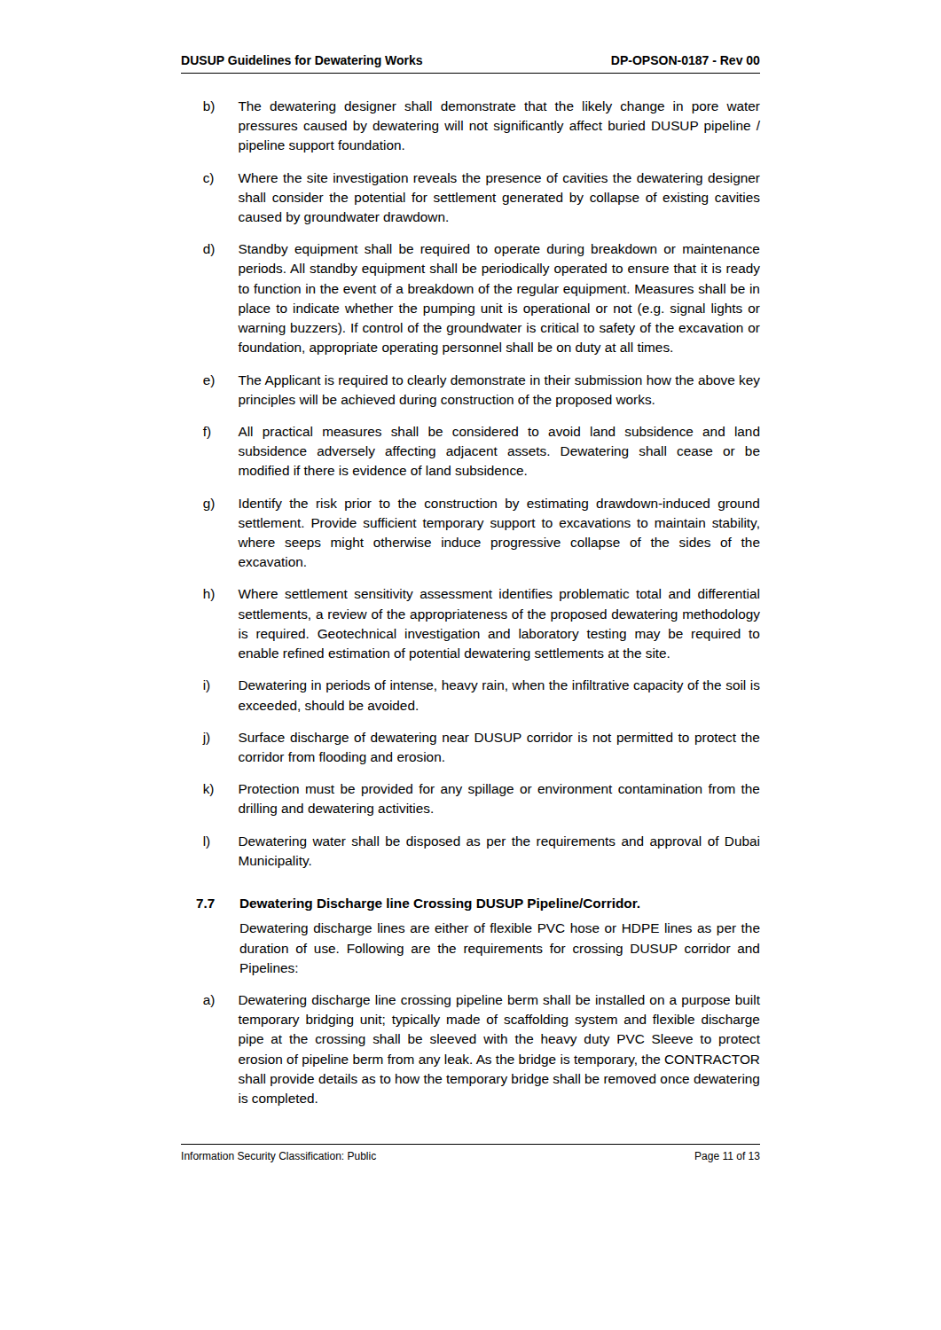DUSUP Guidelines for Dewatering Works
DP-OPSON-0187 - Rev 00
b) The dewatering designer shall demonstrate that the likely change in pore water pressures caused by dewatering will not significantly affect buried DUSUP pipeline / pipeline support foundation.
c) Where the site investigation reveals the presence of cavities the dewatering designer shall consider the potential for settlement generated by collapse of existing cavities caused by groundwater drawdown.
d) Standby equipment shall be required to operate during breakdown or maintenance periods. All standby equipment shall be periodically operated to ensure that it is ready to function in the event of a breakdown of the regular equipment. Measures shall be in place to indicate whether the pumping unit is operational or not (e.g. signal lights or warning buzzers). If control of the groundwater is critical to safety of the excavation or foundation, appropriate operating personnel shall be on duty at all times.
e) The Applicant is required to clearly demonstrate in their submission how the above key principles will be achieved during construction of the proposed works.
f) All practical measures shall be considered to avoid land subsidence and land subsidence adversely affecting adjacent assets. Dewatering shall cease or be modified if there is evidence of land subsidence.
g) Identify the risk prior to the construction by estimating drawdown-induced ground settlement. Provide sufficient temporary support to excavations to maintain stability, where seeps might otherwise induce progressive collapse of the sides of the excavation.
h) Where settlement sensitivity assessment identifies problematic total and differential settlements, a review of the appropriateness of the proposed dewatering methodology is required. Geotechnical investigation and laboratory testing may be required to enable refined estimation of potential dewatering settlements at the site.
i) Dewatering in periods of intense, heavy rain, when the infiltrative capacity of the soil is exceeded, should be avoided.
j) Surface discharge of dewatering near DUSUP corridor is not permitted to protect the corridor from flooding and erosion.
k) Protection must be provided for any spillage or environment contamination from the drilling and dewatering activities.
l) Dewatering water shall be disposed as per the requirements and approval of Dubai Municipality.
7.7 Dewatering Discharge line Crossing DUSUP Pipeline/Corridor.
Dewatering discharge lines are either of flexible PVC hose or HDPE lines as per the duration of use. Following are the requirements for crossing DUSUP corridor and Pipelines:
a) Dewatering discharge line crossing pipeline berm shall be installed on a purpose built temporary bridging unit; typically made of scaffolding system and flexible discharge pipe at the crossing shall be sleeved with the heavy duty PVC Sleeve to protect erosion of pipeline berm from any leak. As the bridge is temporary, the CONTRACTOR shall provide details as to how the temporary bridge shall be removed once dewatering is completed.
Information Security Classification: Public
Page 11 of 13